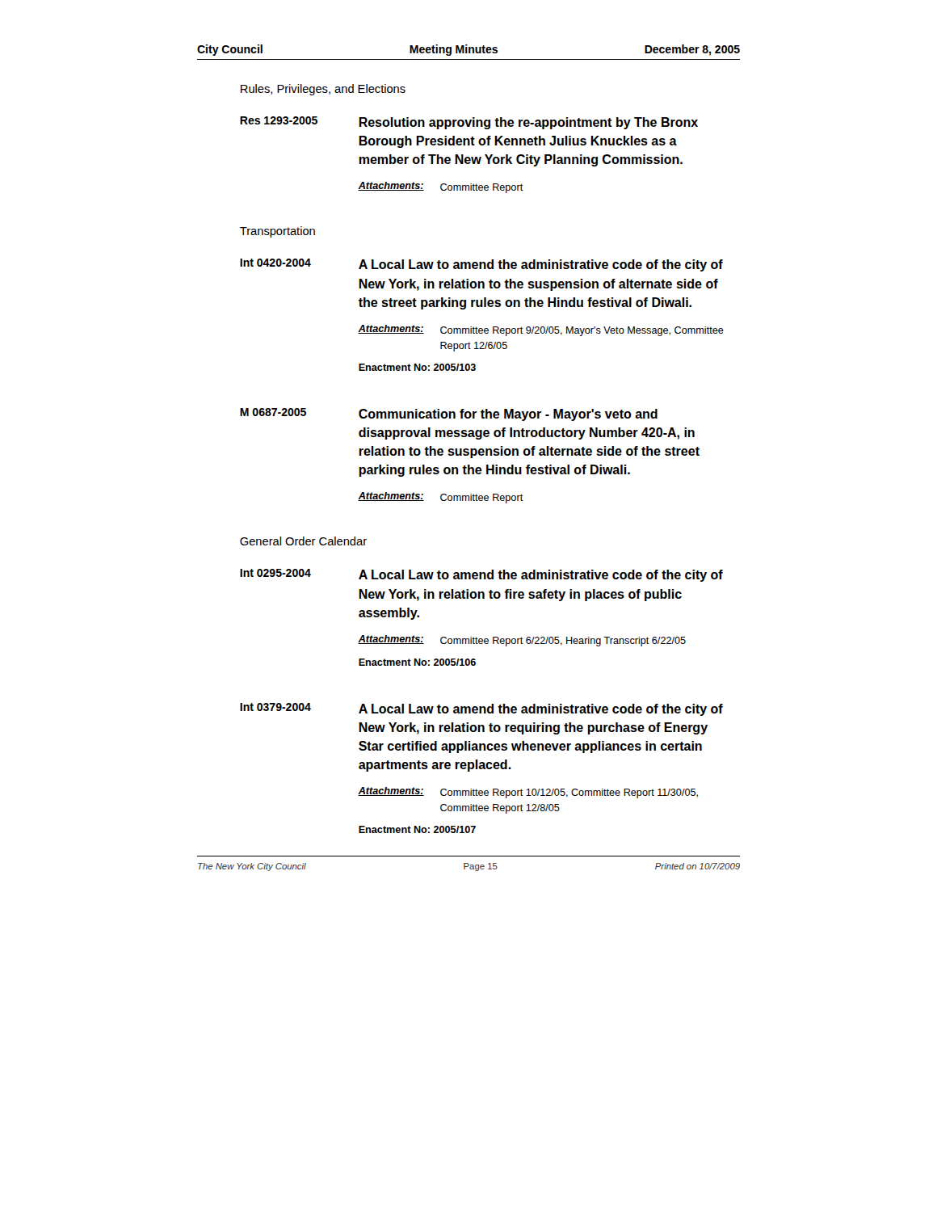City Council
Meeting Minutes
December 8, 2005
Rules, Privileges, and Elections
Res 1293-2005
Resolution approving the re-appointment by The Bronx Borough President of Kenneth Julius Knuckles as a member of The New York City Planning Commission.
Attachments:
Committee Report
Transportation
Int 0420-2004
A Local Law to amend the administrative code of the city of New York, in relation to the suspension of alternate side of the street parking rules on the Hindu festival of Diwali.
Attachments:
Committee Report 9/20/05, Mayor's Veto Message, Committee Report 12/6/05
Enactment No: 2005/103
M 0687-2005
Communication for the Mayor - Mayor's veto and disapproval message of Introductory Number 420-A, in relation to the suspension of alternate side of the street parking rules on the Hindu festival of Diwali.
Attachments:
Committee Report
General Order Calendar
Int 0295-2004
A Local Law to amend the administrative code of the city of New York, in relation to fire safety in places of public assembly.
Attachments:
Committee Report 6/22/05, Hearing Transcript 6/22/05
Enactment No: 2005/106
Int 0379-2004
A Local Law to amend the administrative code of the city of New York, in relation to requiring the purchase of Energy Star certified appliances whenever appliances in certain apartments are replaced.
Attachments:
Committee Report 10/12/05, Committee Report 11/30/05, Committee Report 12/8/05
Enactment No: 2005/107
The New York City Council
Page 15
Printed on 10/7/2009